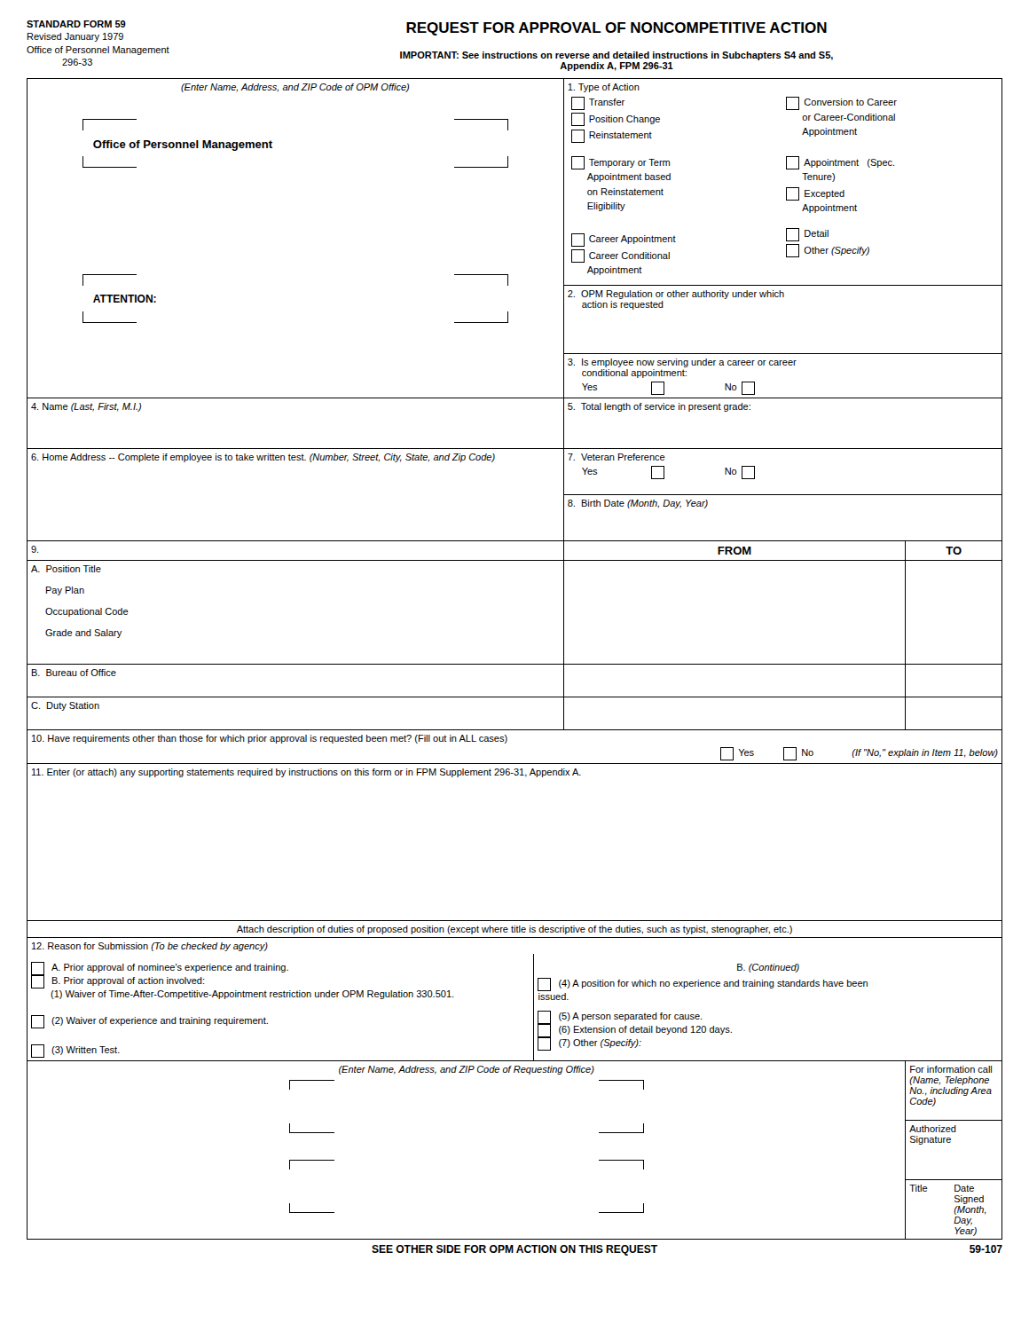STANDARD FORM 59
Revised January 1979
Office of Personnel Management
296-33
REQUEST FOR APPROVAL OF NONCOMPETITIVE ACTION
IMPORTANT: See instructions on reverse and detailed instructions in Subchapters S4 and S5,
Appendix A, FPM 296-31
| (Enter Name, Address, and ZIP Code of OPM Office) Office of Personnel Management ATTENTION: | 1. Type of Action / Transfer Position Change Reinstatement / Conversion to Career or Career-Conditional Appointment / / Temporary or Term Appointment based on Reinstatement Eligibility / Appointment (Spec. Tenure) Excepted Appointment / / Career Appointment Career Conditional Appointment / Detail Other (Specify) / |
| 2. OPM Regulation or other authority under which action is requested |
| 3. Is employee now serving under a career or career conditional appointment: Yes No |
| 4. Name (Last, First, M.I.) | 5. Total length of service in present grade: |
| 6. Home Address -- Complete if employee is to take written test. (Number, Street, City, State, and Zip Code) | 7. Veteran Preference Yes No |
| 8. Birth Date (Month, Day, Year) |
| 9. | FROM | TO |
| A. Position Title Pay Plan Occupational Code Grade and Salary | | |
| B. Bureau of Office | | |
| C. Duty Station | | |
| / 10. Have requirements other than those for which prior approval is requested been met? (Fill out in ALL cases) / / Yes No (If "No," explain in Item 11, below) / |
| 11. Enter (or attach) any supporting statements required by instructions on this form or in FPM Supplement 296-31, Appendix A. |
| Attach description of duties of proposed position (except where title is descriptive of the duties, such as typist, stenographer, etc.) |
| / 12. Reason for Submission (To be checked by agency) / / A. Prior approval of nominee's experience and training. B. Prior approval of action involved: (1) Waiver of Time-After-Competitive-Appointment restriction under OPM Regulation 330.501. (2) Waiver of experience and training requirement. (3) Written Test. / B. (Continued) (4) A position for which no experience and training standards have been issued. (5) A person separated for cause. (6) Extension of detail beyond 120 days. (7) Other (Specify): / |
| (Enter Name, Address, and ZIP Code of Requesting Office) | / For information call (Name, Telephone No., including Area Code) / / Authorized Signature / / / Title / Date Signed (Month, Day, Year) / / |
SEE OTHER SIDE FOR OPM ACTION ON THIS REQUEST 59-107